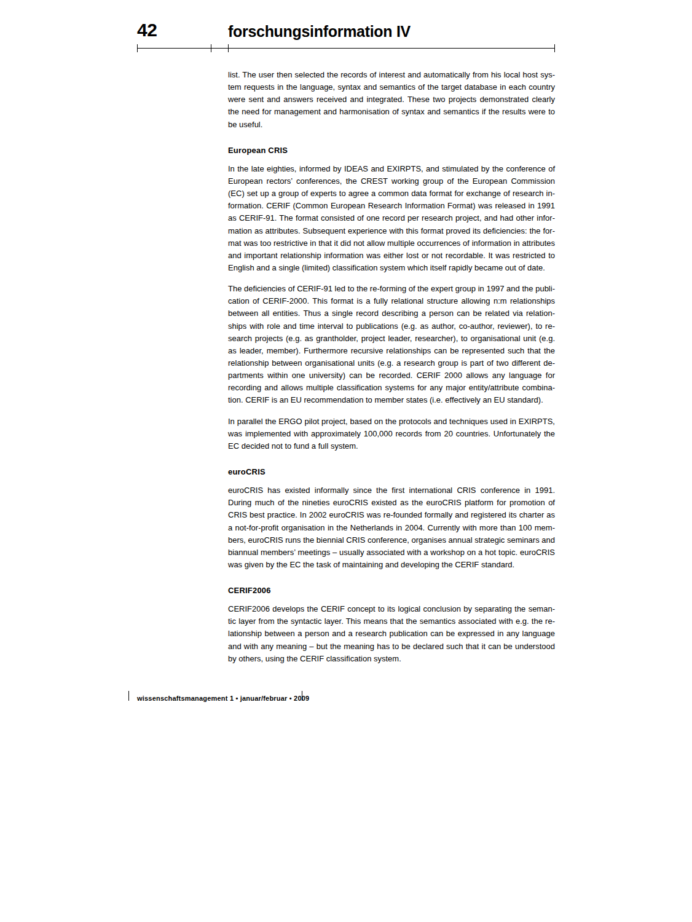42
forschungsinformation IV
list. The user then selected the records of interest and automatically from his local host system requests in the language, syntax and semantics of the target database in each country were sent and answers received and integrated. These two projects demonstrated clearly the need for management and harmonisation of syntax and semantics if the results were to be useful.
European CRIS
In the late eighties, informed by IDEAS and EXIRPTS, and stimulated by the conference of European rectors’ conferences, the CREST working group of the European Commission (EC) set up a group of experts to agree a common data format for exchange of research information. CERIF (Common European Research Information Format) was released in 1991 as CERIF-91. The format consisted of one record per research project, and had other information as attributes. Subsequent experience with this format proved its deficiencies: the format was too restrictive in that it did not allow multiple occurrences of information in attributes and important relationship information was either lost or not recordable. It was restricted to English and a single (limited) classification system which itself rapidly became out of date.
The deficiencies of CERIF-91 led to the re-forming of the expert group in 1997 and the publication of CERIF-2000. This format is a fully relational structure allowing n:m relationships between all entities. Thus a single record describing a person can be related via relationships with role and time interval to publications (e.g. as author, co-author, reviewer), to research projects (e.g. as grantholder, project leader, researcher), to organisational unit (e.g. as leader, member). Furthermore recursive relationships can be represented such that the relationship between organisational units (e.g. a research group is part of two different departments within one university) can be recorded. CERIF 2000 allows any language for recording and allows multiple classification systems for any major entity/attribute combination. CERIF is an EU recommendation to member states (i.e. effectively an EU standard).
In parallel the ERGO pilot project, based on the protocols and techniques used in EXIRPTS, was implemented with approximately 100,000 records from 20 countries. Unfortunately the EC decided not to fund a full system.
euroCRIS
euroCRIS has existed informally since the first international CRIS conference in 1991. During much of the nineties euroCRIS existed as the euroCRIS platform for promotion of CRIS best practice. In 2002 euroCRIS was re-founded formally and registered its charter as a not-for-profit organisation in the Netherlands in 2004. Currently with more than 100 members, euroCRIS runs the biennial CRIS conference, organises annual strategic seminars and biannual members’ meetings – usually associated with a workshop on a hot topic. euroCRIS was given by the EC the task of maintaining and developing the CERIF standard.
CERIF2006
CERIF2006 develops the CERIF concept to its logical conclusion by separating the semantic layer from the syntactic layer. This means that the semantics associated with e.g. the relationship between a person and a research publication can be expressed in any language and with any meaning – but the meaning has to be declared such that it can be understood by others, using the CERIF classification system.
wissenschaftsmanagement 1 • januar/februar • 2009